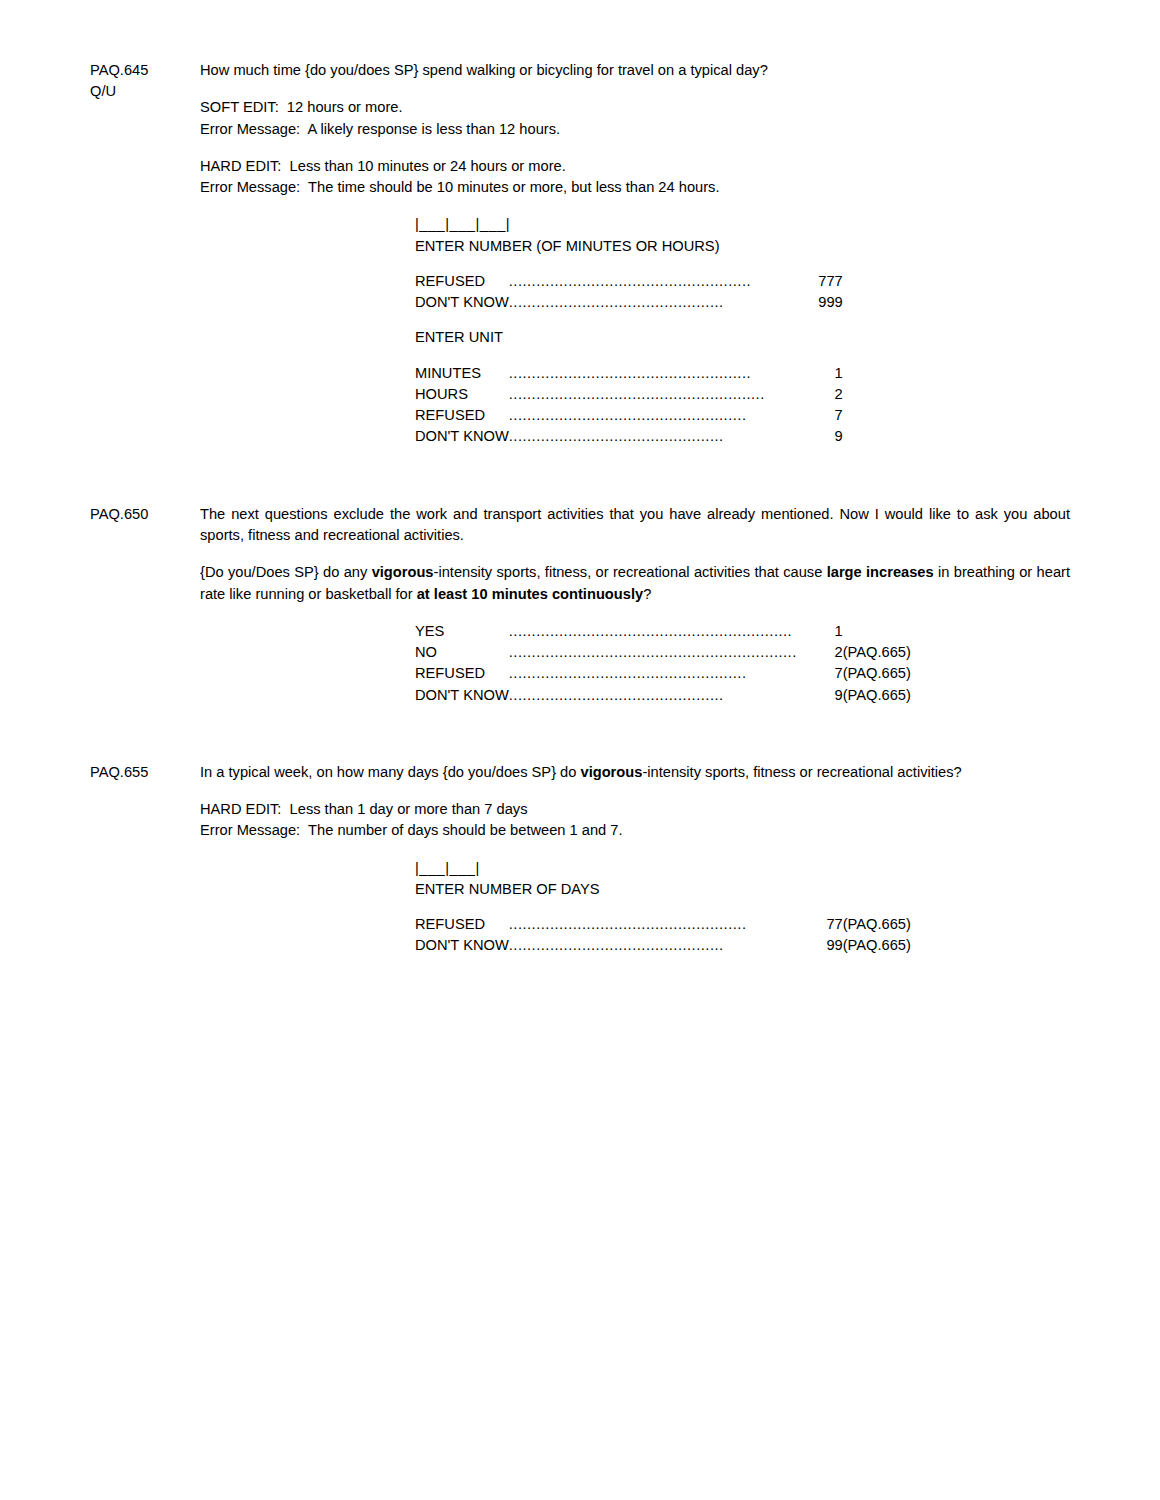PAQ.645Q/U
How much time {do you/does SP} spend walking or bicycling for travel on a typical day?
SOFT EDIT: 12 hours or more.
Error Message: A likely response is less than 12 hours.
HARD EDIT: Less than 10 minutes or 24 hours or more.
Error Message: The time should be 10 minutes or more, but less than 24 hours.
|___|___|___|
ENTER NUMBER (OF MINUTES OR HOURS)
| REFUSED | ..................................................... | 777 |
| DON'T KNOW | ............................................... | 999 |
ENTER UNIT
| MINUTES | ..................................................... | 1 |
| HOURS | ........................................................ | 2 |
| REFUSED | .................................................... | 7 |
| DON'T KNOW | ............................................... | 9 |
PAQ.650
The next questions exclude the work and transport activities that you have already mentioned. Now I would like to ask you about sports, fitness and recreational activities.
{Do you/Does SP} do any vigorous-intensity sports, fitness, or recreational activities that cause large increases in breathing or heart rate like running or basketball for at least 10 minutes continuously?
| YES | .............................................................. | 1 | |
| NO | ............................................................... | 2 | (PAQ.665) |
| REFUSED | .................................................... | 7 | (PAQ.665) |
| DON'T KNOW | ............................................... | 9 | (PAQ.665) |
PAQ.655
In a typical week, on how many days {do you/does SP} do vigorous-intensity sports, fitness or recreational activities?
HARD EDIT: Less than 1 day or more than 7 days
Error Message: The number of days should be between 1 and 7.
|___|___|
ENTER NUMBER OF DAYS
| REFUSED | .................................................... | 77 | (PAQ.665) |
| DON'T KNOW | ............................................... | 99 | (PAQ.665) |